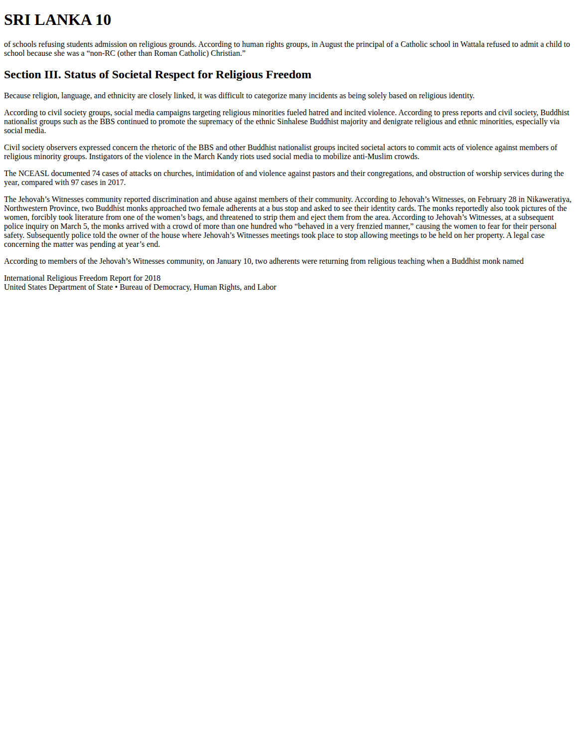SRI LANKA 10
of schools refusing students admission on religious grounds. According to human rights groups, in August the principal of a Catholic school in Wattala refused to admit a child to school because she was a “non-RC (other than Roman Catholic) Christian.”
Section III. Status of Societal Respect for Religious Freedom
Because religion, language, and ethnicity are closely linked, it was difficult to categorize many incidents as being solely based on religious identity.
According to civil society groups, social media campaigns targeting religious minorities fueled hatred and incited violence. According to press reports and civil society, Buddhist nationalist groups such as the BBS continued to promote the supremacy of the ethnic Sinhalese Buddhist majority and denigrate religious and ethnic minorities, especially via social media.
Civil society observers expressed concern the rhetoric of the BBS and other Buddhist nationalist groups incited societal actors to commit acts of violence against members of religious minority groups. Instigators of the violence in the March Kandy riots used social media to mobilize anti-Muslim crowds.
The NCEASL documented 74 cases of attacks on churches, intimidation of and violence against pastors and their congregations, and obstruction of worship services during the year, compared with 97 cases in 2017.
The Jehovah’s Witnesses community reported discrimination and abuse against members of their community. According to Jehovah’s Witnesses, on February 28 in Nikaweratiya, Northwestern Province, two Buddhist monks approached two female adherents at a bus stop and asked to see their identity cards. The monks reportedly also took pictures of the women, forcibly took literature from one of the women’s bags, and threatened to strip them and eject them from the area. According to Jehovah’s Witnesses, at a subsequent police inquiry on March 5, the monks arrived with a crowd of more than one hundred who “behaved in a very frenzied manner,” causing the women to fear for their personal safety. Subsequently police told the owner of the house where Jehovah’s Witnesses meetings took place to stop allowing meetings to be held on her property. A legal case concerning the matter was pending at year’s end.
According to members of the Jehovah’s Witnesses community, on January 10, two adherents were returning from religious teaching when a Buddhist monk named
International Religious Freedom Report for 2018
United States Department of State • Bureau of Democracy, Human Rights, and Labor